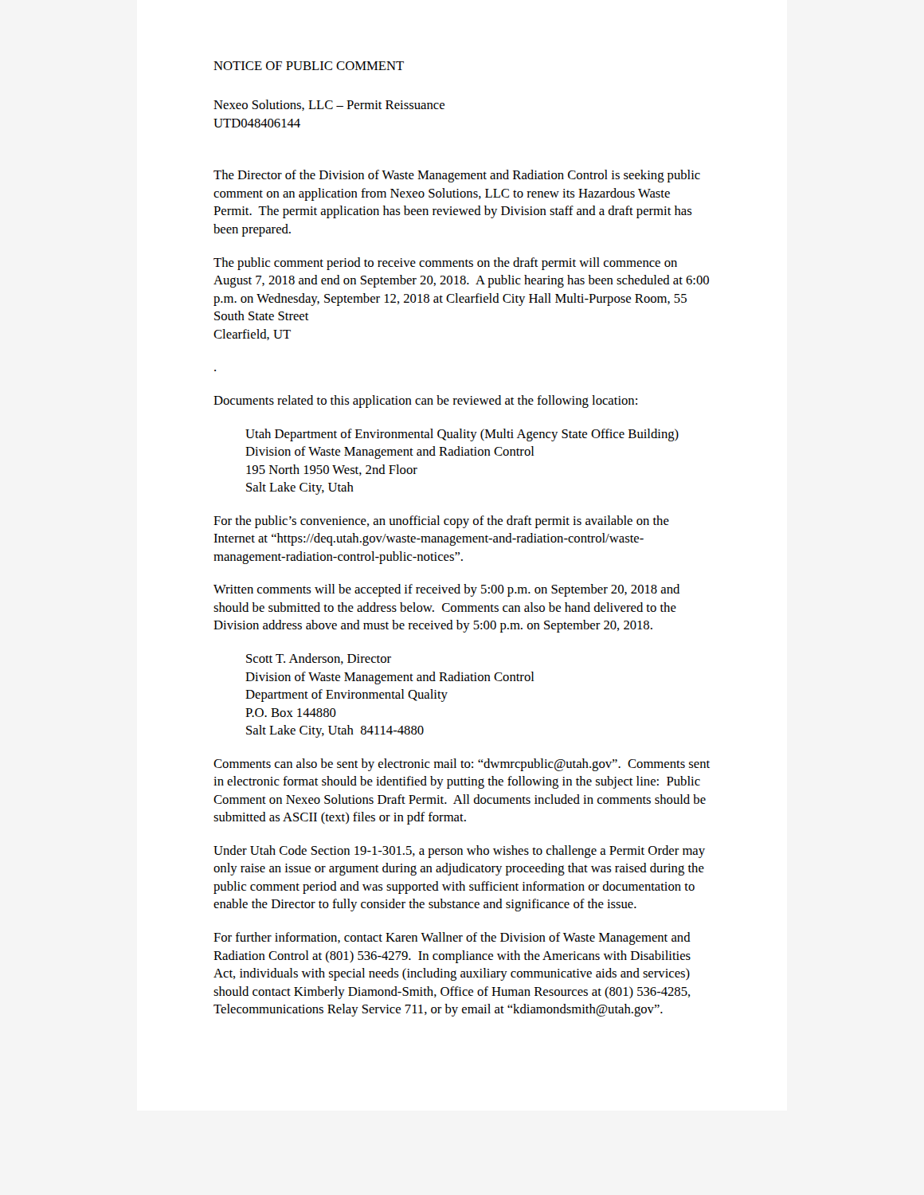NOTICE OF PUBLIC COMMENT
Nexeo Solutions, LLC – Permit Reissuance
UTD048406144
The Director of the Division of Waste Management and Radiation Control is seeking public comment on an application from Nexeo Solutions, LLC to renew its Hazardous Waste Permit. The permit application has been reviewed by Division staff and a draft permit has been prepared.
The public comment period to receive comments on the draft permit will commence on August 7, 2018 and end on September 20, 2018. A public hearing has been scheduled at 6:00 p.m. on Wednesday, September 12, 2018 at Clearfield City Hall Multi-Purpose Room, 55 South State Street
Clearfield, UT
.
Documents related to this application can be reviewed at the following location:
Utah Department of Environmental Quality (Multi Agency State Office Building)
Division of Waste Management and Radiation Control
195 North 1950 West, 2nd Floor
Salt Lake City, Utah
For the public’s convenience, an unofficial copy of the draft permit is available on the Internet at “https://deq.utah.gov/waste-management-and-radiation-control/waste-management-radiation-control-public-notices”.
Written comments will be accepted if received by 5:00 p.m. on September 20, 2018 and should be submitted to the address below. Comments can also be hand delivered to the Division address above and must be received by 5:00 p.m. on September 20, 2018.
Scott T. Anderson, Director
Division of Waste Management and Radiation Control
Department of Environmental Quality
P.O. Box 144880
Salt Lake City, Utah 84114-4880
Comments can also be sent by electronic mail to: “dwmrcpublic@utah.gov”. Comments sent in electronic format should be identified by putting the following in the subject line: Public Comment on Nexeo Solutions Draft Permit. All documents included in comments should be submitted as ASCII (text) files or in pdf format.
Under Utah Code Section 19-1-301.5, a person who wishes to challenge a Permit Order may only raise an issue or argument during an adjudicatory proceeding that was raised during the public comment period and was supported with sufficient information or documentation to enable the Director to fully consider the substance and significance of the issue.
For further information, contact Karen Wallner of the Division of Waste Management and Radiation Control at (801) 536-4279. In compliance with the Americans with Disabilities Act, individuals with special needs (including auxiliary communicative aids and services) should contact Kimberly Diamond-Smith, Office of Human Resources at (801) 536-4285, Telecommunications Relay Service 711, or by email at “kdiamondsmith@utah.gov”.